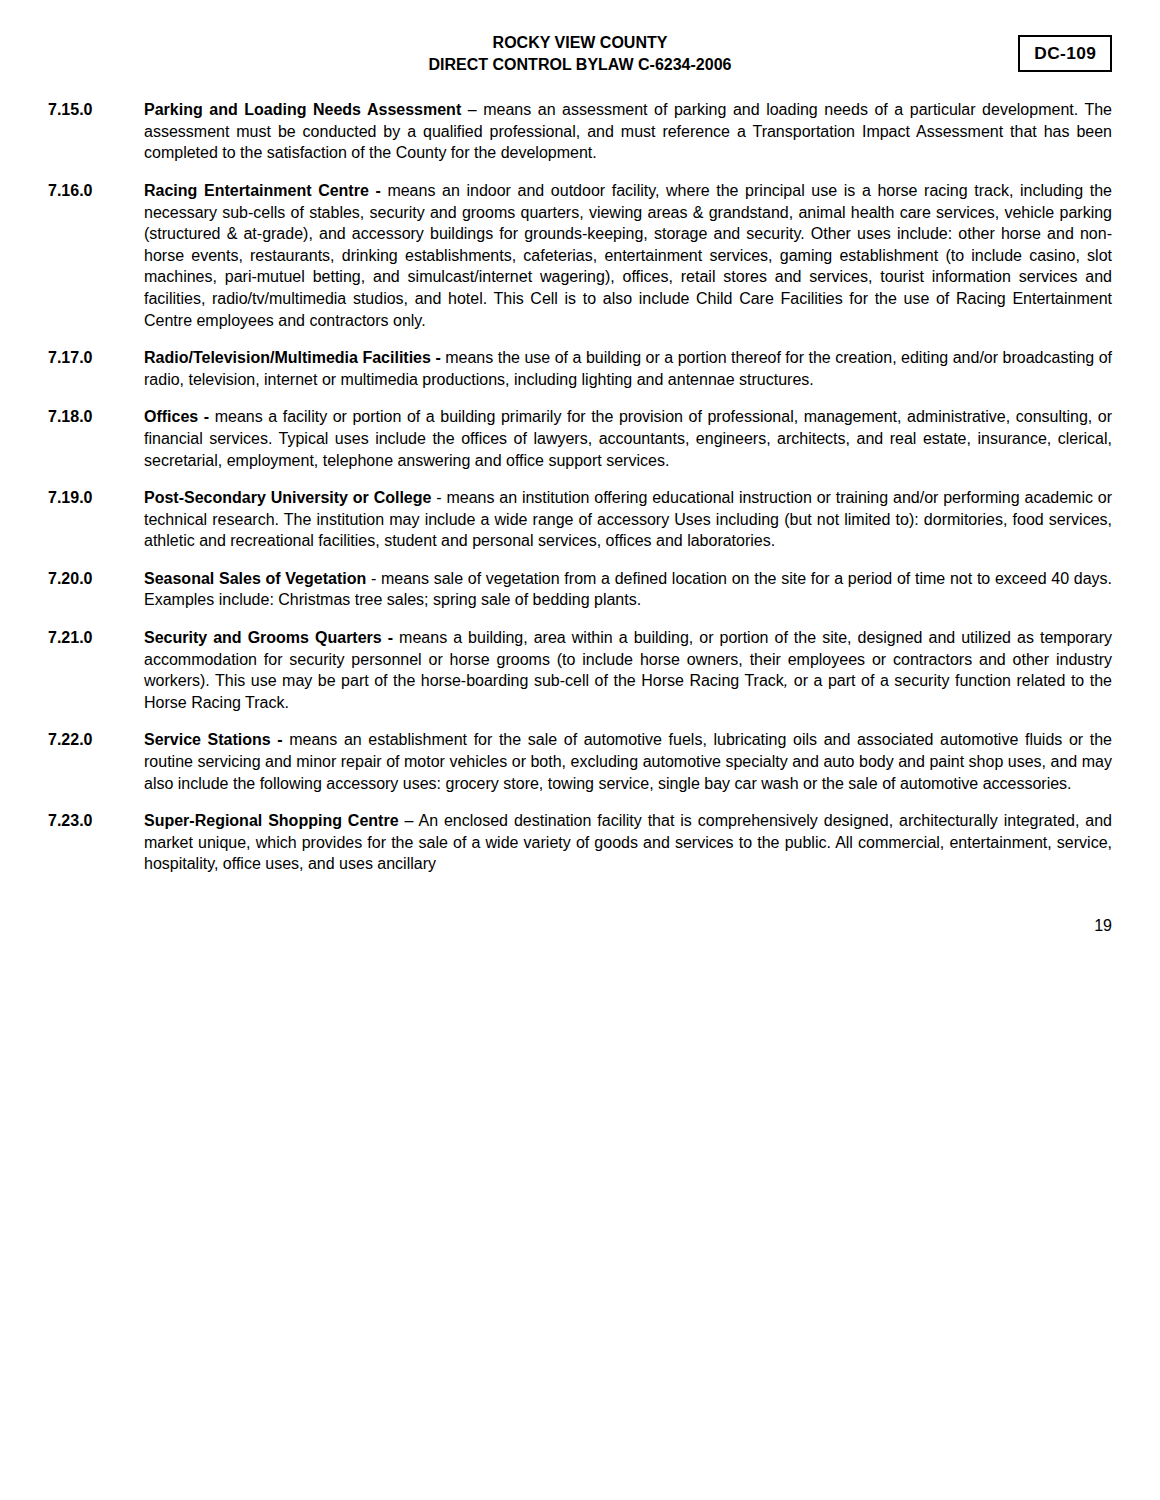ROCKY VIEW COUNTY DIRECT CONTROL BYLAW C-6234-2006
DC-109
7.15.0
Parking and Loading Needs Assessment – means an assessment of parking and loading needs of a particular development. The assessment must be conducted by a qualified professional, and must reference a Transportation Impact Assessment that has been completed to the satisfaction of the County for the development.
7.16.0
Racing Entertainment Centre - means an indoor and outdoor facility, where the principal use is a horse racing track, including the necessary sub-cells of stables, security and grooms quarters, viewing areas & grandstand, animal health care services, vehicle parking (structured & at-grade), and accessory buildings for grounds-keeping, storage and security. Other uses include: other horse and non-horse events, restaurants, drinking establishments, cafeterias, entertainment services, gaming establishment (to include casino, slot machines, pari-mutuel betting, and simulcast/internet wagering), offices, retail stores and services, tourist information services and facilities, radio/tv/multimedia studios, and hotel. This Cell is to also include Child Care Facilities for the use of Racing Entertainment Centre employees and contractors only.
7.17.0
Radio/Television/Multimedia Facilities - means the use of a building or a portion thereof for the creation, editing and/or broadcasting of radio, television, internet or multimedia productions, including lighting and antennae structures.
7.18.0
Offices - means a facility or portion of a building primarily for the provision of professional, management, administrative, consulting, or financial services. Typical uses include the offices of lawyers, accountants, engineers, architects, and real estate, insurance, clerical, secretarial, employment, telephone answering and office support services.
7.19.0
Post-Secondary University or College - means an institution offering educational instruction or training and/or performing academic or technical research. The institution may include a wide range of accessory Uses including (but not limited to): dormitories, food services, athletic and recreational facilities, student and personal services, offices and laboratories.
7.20.0
Seasonal Sales of Vegetation - means sale of vegetation from a defined location on the site for a period of time not to exceed 40 days. Examples include: Christmas tree sales; spring sale of bedding plants.
7.21.0
Security and Grooms Quarters - means a building, area within a building, or portion of the site, designed and utilized as temporary accommodation for security personnel or horse grooms (to include horse owners, their employees or contractors and other industry workers). This use may be part of the horse-boarding sub-cell of the Horse Racing Track, or a part of a security function related to the Horse Racing Track.
7.22.0
Service Stations - means an establishment for the sale of automotive fuels, lubricating oils and associated automotive fluids or the routine servicing and minor repair of motor vehicles or both, excluding automotive specialty and auto body and paint shop uses, and may also include the following accessory uses: grocery store, towing service, single bay car wash or the sale of automotive accessories.
7.23.0
Super-Regional Shopping Centre – An enclosed destination facility that is comprehensively designed, architecturally integrated, and market unique, which provides for the sale of a wide variety of goods and services to the public. All commercial, entertainment, service, hospitality, office uses, and uses ancillary
19